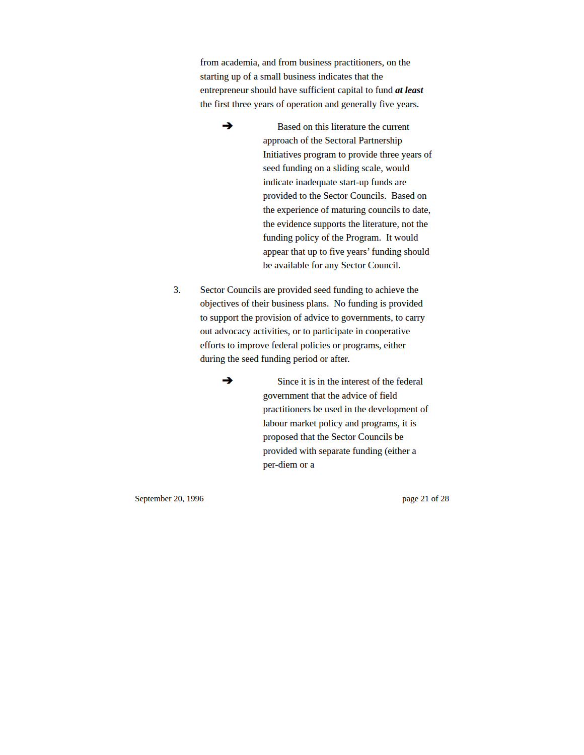from academia, and from business practitioners, on the starting up of a small business indicates that the entrepreneur should have sufficient capital to fund at least the first three years of operation and generally five years.
➔
Based on this literature the current approach of the Sectoral Partnership Initiatives program to provide three years of seed funding on a sliding scale, would indicate inadequate start-up funds are provided to the Sector Councils. Based on the experience of maturing councils to date, the evidence supports the literature, not the funding policy of the Program. It would appear that up to five years’ funding should be available for any Sector Council.
3.
Sector Councils are provided seed funding to achieve the objectives of their business plans. No funding is provided to support the provision of advice to governments, to carry out advocacy activities, or to participate in cooperative efforts to improve federal policies or programs, either during the seed funding period or after.
➔
Since it is in the interest of the federal government that the advice of field practitioners be used in the development of labour market policy and programs, it is proposed that the Sector Councils be provided with separate funding (either a per-diem or a
September 20, 1996 page 21 of 28